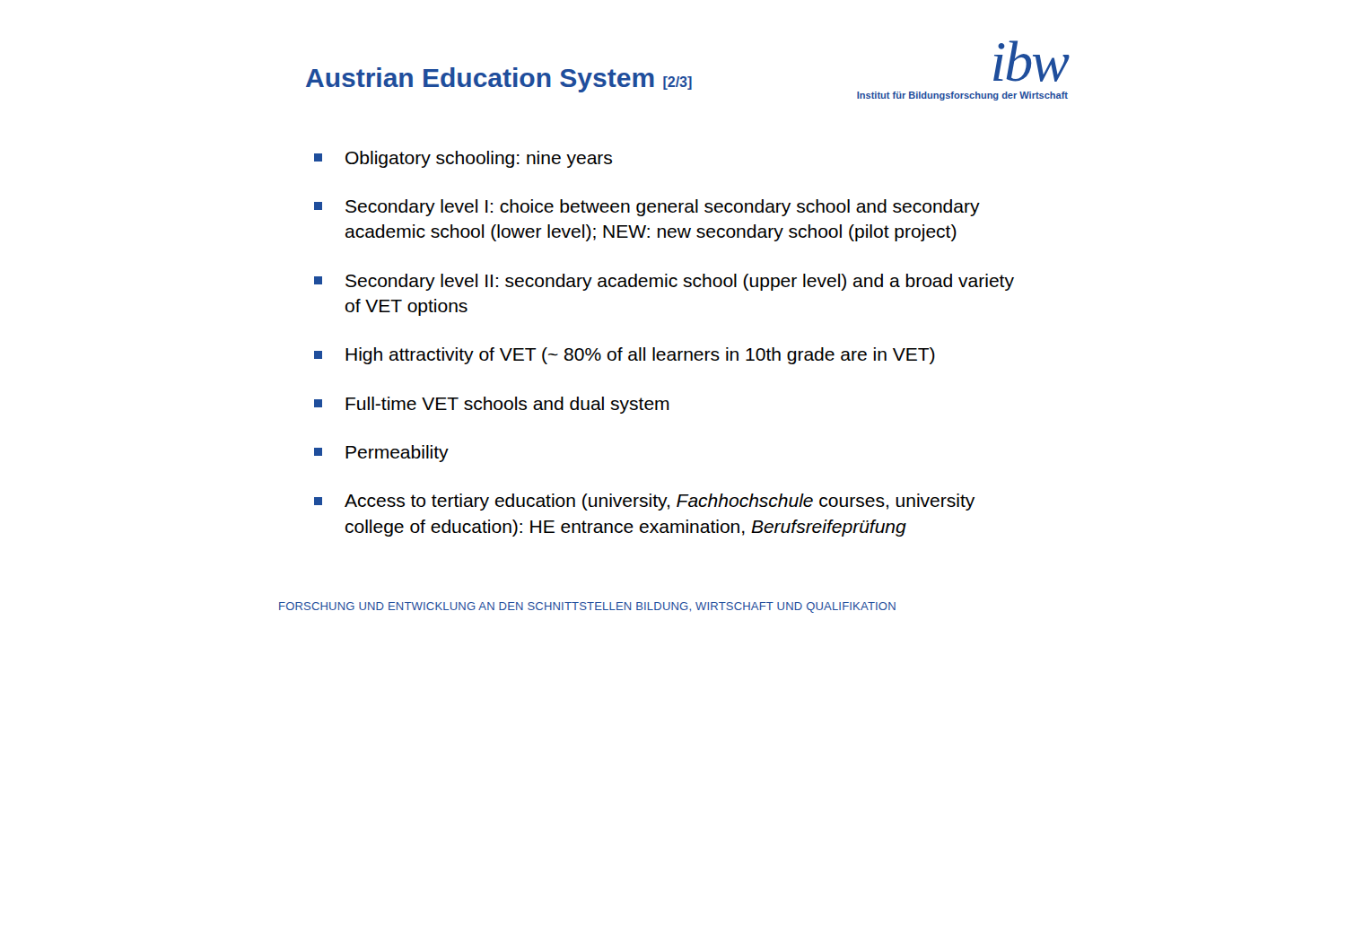Austrian Education System [2/3]
ibw
Institut für Bildungsforschung der Wirtschaft
Obligatory schooling: nine years
Secondary level I: choice between general secondary school and secondary academic school (lower level); NEW: new secondary school (pilot project)
Secondary level II: secondary academic school (upper level) and a broad variety of VET options
High attractivity of VET (~ 80% of all learners in 10th grade are in VET)
Full-time VET schools and dual system
Permeability
Access to tertiary education (university, Fachhochschule courses, university college of education): HE entrance examination, Berufsreifeprüfung
FORSCHUNG UND ENTWICKLUNG AN DEN SCHNITTSTELLEN BILDUNG, WIRTSCHAFT UND QUALIFIKATION